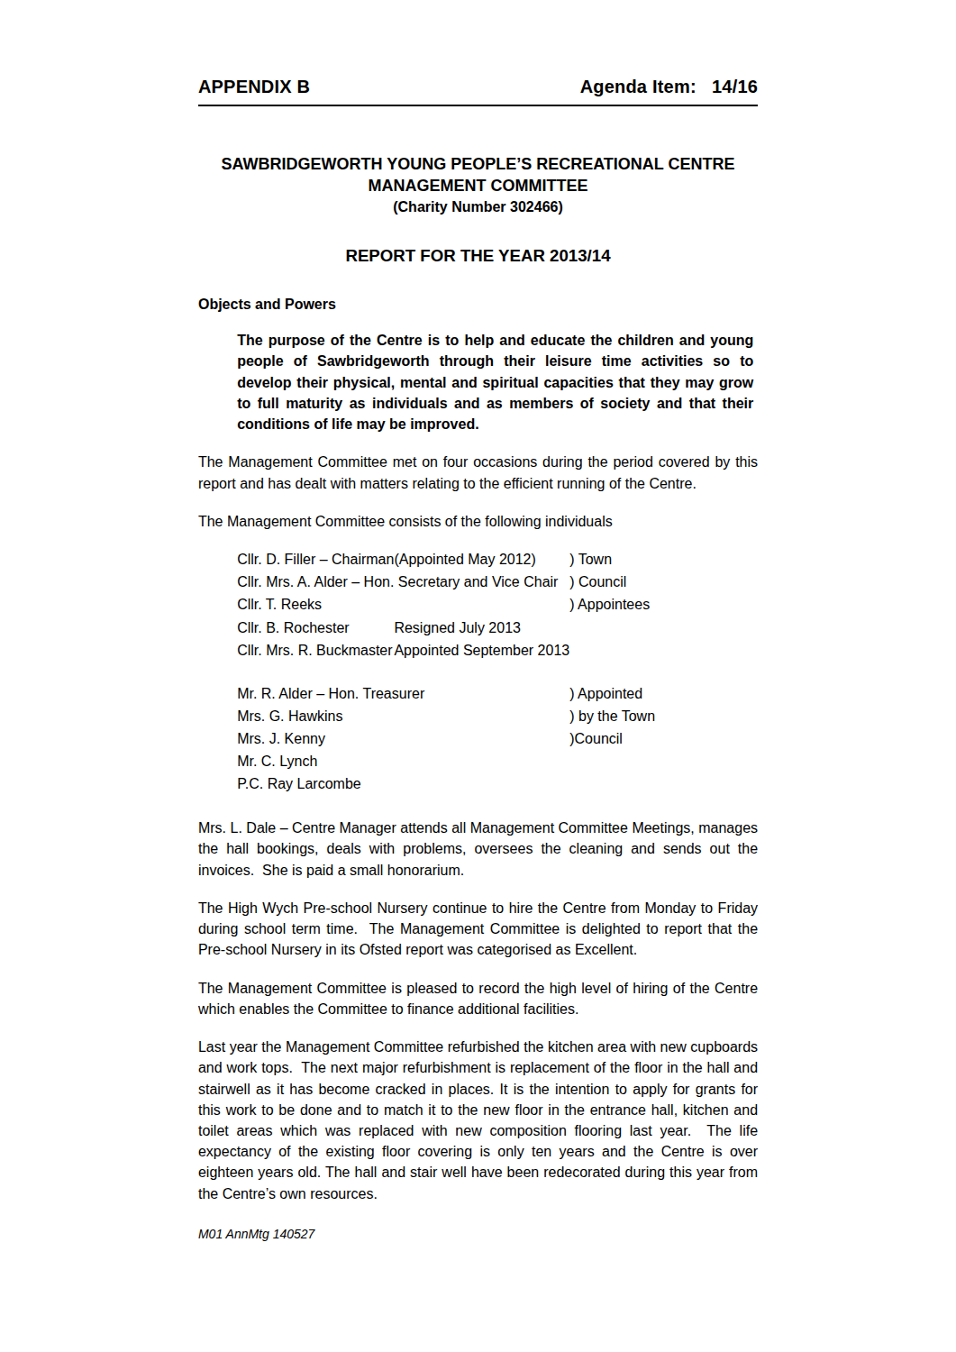APPENDIX B Agenda Item: 14/16
SAWBRIDGEWORTH YOUNG PEOPLE’S RECREATIONAL CENTRE
MANAGEMENT COMMITTEE
(Charity Number 302466)
REPORT FOR THE YEAR 2013/14
Objects and Powers
The purpose of the Centre is to help and educate the children and young people of Sawbridgeworth through their leisure time activities so to develop their physical, mental and spiritual capacities that they may grow to full maturity as individuals and as members of society and that their conditions of life may be improved.
The Management Committee met on four occasions during the period covered by this report and has dealt with matters relating to the efficient running of the Centre.
The Management Committee consists of the following individuals
| Cllr. D. Filler – Chairman | (Appointed May 2012) | ) Town |
| Cllr. Mrs. A. Alder – Hon. Secretary and Vice Chair | ) Council |
| Cllr. T. Reeks | | ) Appointees |
| Cllr. B. Rochester | Resigned July 2013 | |
| Cllr. Mrs. R. Buckmaster | Appointed September 2013 | |
| Mr. R. Alder – Hon. Treasurer | ) Appointed |
| Mrs. G. Hawkins | ) by the Town |
| Mrs. J. Kenny | )Council |
| Mr. C. Lynch | |
| P.C. Ray Larcombe | |
Mrs. L. Dale – Centre Manager attends all Management Committee Meetings, manages the hall bookings, deals with problems, oversees the cleaning and sends out the invoices. She is paid a small honorarium.
The High Wych Pre-school Nursery continue to hire the Centre from Monday to Friday during school term time. The Management Committee is delighted to report that the Pre-school Nursery in its Ofsted report was categorised as Excellent.
The Management Committee is pleased to record the high level of hiring of the Centre which enables the Committee to finance additional facilities.
Last year the Management Committee refurbished the kitchen area with new cupboards and work tops. The next major refurbishment is replacement of the floor in the hall and stairwell as it has become cracked in places. It is the intention to apply for grants for this work to be done and to match it to the new floor in the entrance hall, kitchen and toilet areas which was replaced with new composition flooring last year. The life expectancy of the existing floor covering is only ten years and the Centre is over eighteen years old. The hall and stair well have been redecorated during this year from the Centre’s own resources.
M01 AnnMtg 140527